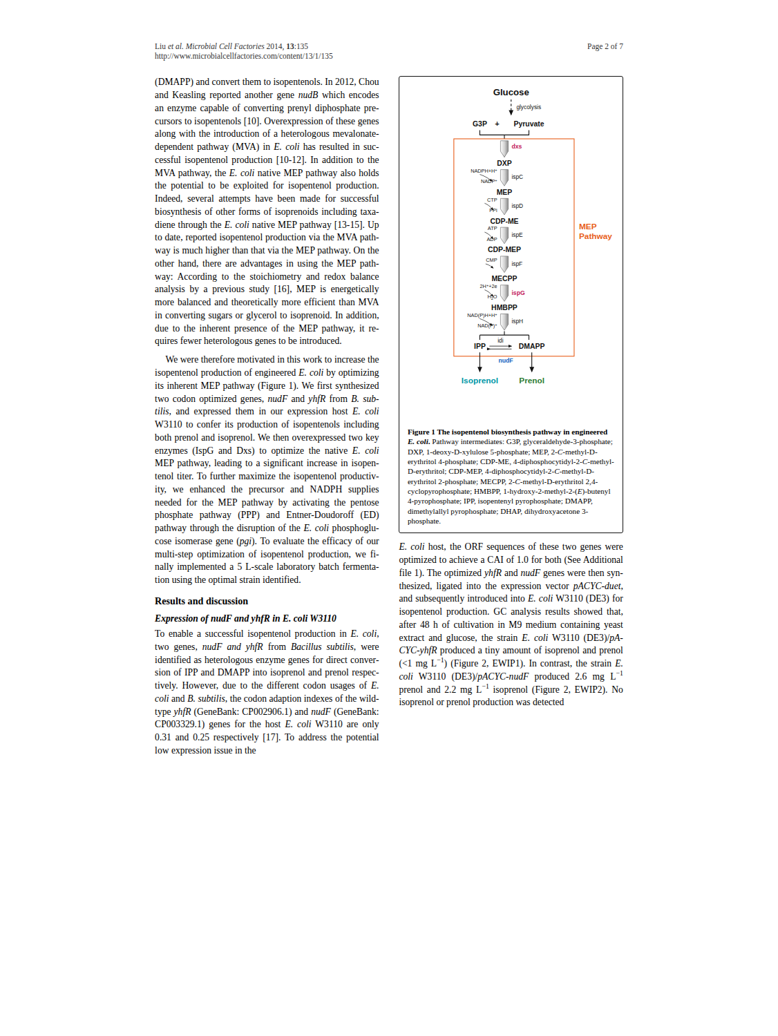Liu et al. Microbial Cell Factories 2014, 13:135
http://www.microbialcellfactories.com/content/13/1/135
Page 2 of 7
(DMAPP) and convert them to isopentenols. In 2012, Chou and Keasling reported another gene nudB which encodes an enzyme capable of converting prenyl diphosphate precursors to isopentenols [10]. Overexpression of these genes along with the introduction of a heterologous mevalonate-dependent pathway (MVA) in E. coli has resulted in successful isopentenol production [10-12]. In addition to the MVA pathway, the E. coli native MEP pathway also holds the potential to be exploited for isopentenol production. Indeed, several attempts have been made for successful biosynthesis of other forms of isoprenoids including taxadiene through the E. coli native MEP pathway [13-15]. Up to date, reported isopentenol production via the MVA pathway is much higher than that via the MEP pathway. On the other hand, there are advantages in using the MEP pathway: According to the stoichiometry and redox balance analysis by a previous study [16], MEP is energetically more balanced and theoretically more efficient than MVA in converting sugars or glycerol to isoprenoid. In addition, due to the inherent presence of the MEP pathway, it requires fewer heterologous genes to be introduced.
We were therefore motivated in this work to increase the isopentenol production of engineered E. coli by optimizing its inherent MEP pathway (Figure 1). We first synthesized two codon optimized genes, nudF and yhfR from B. subtilis, and expressed them in our expression host E. coli W3110 to confer its production of isopentenols including both prenol and isoprenol. We then overexpressed two key enzymes (IspG and Dxs) to optimize the native E. coli MEP pathway, leading to a significant increase in isopentenol titer. To further maximize the isopentenol productivity, we enhanced the precursor and NADPH supplies needed for the MEP pathway by activating the pentose phosphate pathway (PPP) and Entner-Doudoroff (ED) pathway through the disruption of the E. coli phosphoglucose isomerase gene (pgi). To evaluate the efficacy of our multi-step optimization of isopentenol production, we finally implemented a 5 L-scale laboratory batch fermentation using the optimal strain identified.
Results and discussion
Expression of nudF and yhfR in E. coli W3110
To enable a successful isopentenol production in E. coli, two genes, nudF and yhfR from Bacillus subtilis, were identified as heterologous enzyme genes for direct conversion of IPP and DMAPP into isoprenol and prenol respectively. However, due to the different codon usages of E. coli and B. subtilis, the codon adaption indexes of the wild-type yhfR (GeneBank: CP002906.1) and nudF (GeneBank: CP003329.1) genes for the host E. coli W3110 are only 0.31 and 0.25 respectively [17]. To address the potential low expression issue in the
Glucose glycolysis G3P + Pyruvate MEP Pathway dxs DXP ispC NADPH+H+ NADP+ MEP ispD CTP PPi CDP-ME ispE ATP ADP CDP-MEP ispF CMP MECPP ispG 2H++2e H2O HMBPP ispH NAD(P)H+H+ NAD(P)+ IPP DMAPP idi nudF Isoprenol Prenol
Figure 1 The isopentenol biosynthesis pathway in engineered E. coli. Pathway intermediates: G3P, glyceraldehyde-3-phosphate; DXP, 1-deoxy-D-xylulose 5-phosphate; MEP, 2-C-methyl-D-erythritol 4-phosphate; CDP-ME, 4-diphosphocytidyl-2-C-methyl-D-erythritol; CDP-MEP, 4-diphosphocytidyl-2-C-methyl-D-erythritol 2-phosphate; MECPP, 2-C-methyl-D-erythritol 2,4-cyclopyrophosphate; HMBPP, 1-hydroxy-2-methyl-2-(E)-butenyl 4-pyrophosphate; IPP, isopentenyl pyrophosphate; DMAPP, dimethylallyl pyrophosphate; DHAP, dihydroxyacetone 3-phosphate.
E. coli host, the ORF sequences of these two genes were optimized to achieve a CAI of 1.0 for both (See Additional file 1). The optimized yhfR and nudF genes were then synthesized, ligated into the expression vector pACYC-duet, and subsequently introduced into E. coli W3110 (DE3) for isopentenol production. GC analysis results showed that, after 48 h of cultivation in M9 medium containing yeast extract and glucose, the strain E. coli W3110 (DE3)/pACYC-yhfR produced a tiny amount of isoprenol and prenol (<1 mg L−1) (Figure 2, EWIP1). In contrast, the strain E. coli W3110 (DE3)/pACYC-nudF produced 2.6 mg L−1 prenol and 2.2 mg L−1 isoprenol (Figure 2, EWIP2). No isoprenol or prenol production was detected